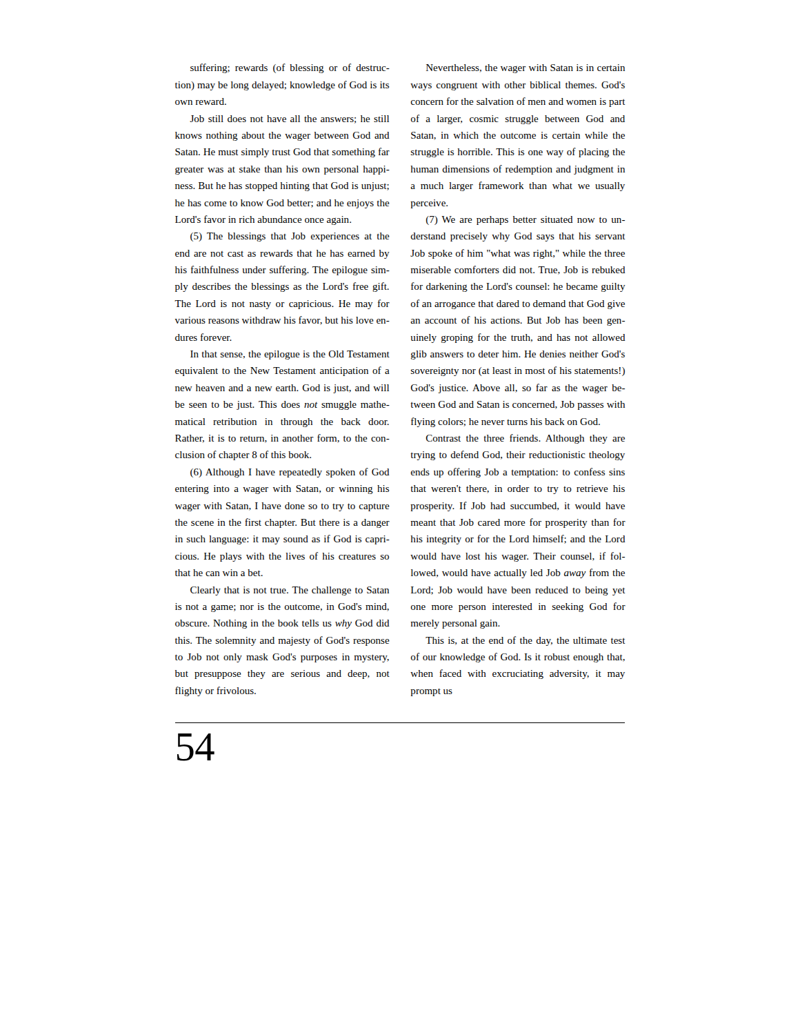suffering; rewards (of blessing or of destruction) may be long delayed; knowledge of God is its own reward.
Job still does not have all the answers; he still knows nothing about the wager between God and Satan. He must simply trust God that something far greater was at stake than his own personal happiness. But he has stopped hinting that God is unjust; he has come to know God better; and he enjoys the Lord's favor in rich abundance once again.
(5) The blessings that Job experiences at the end are not cast as rewards that he has earned by his faithfulness under suffering. The epilogue simply describes the blessings as the Lord's free gift. The Lord is not nasty or capricious. He may for various reasons withdraw his favor, but his love endures forever.
In that sense, the epilogue is the Old Testament equivalent to the New Testament anticipation of a new heaven and a new earth. God is just, and will be seen to be just. This does not smuggle mathematical retribution in through the back door. Rather, it is to return, in another form, to the conclusion of chapter 8 of this book.
(6) Although I have repeatedly spoken of God entering into a wager with Satan, or winning his wager with Satan, I have done so to try to capture the scene in the first chapter. But there is a danger in such language: it may sound as if God is capricious. He plays with the lives of his creatures so that he can win a bet.
Clearly that is not true. The challenge to Satan is not a game; nor is the outcome, in God's mind, obscure. Nothing in the book tells us why God did this. The solemnity and majesty of God's response to Job not only mask God's purposes in mystery, but presuppose they are serious and deep, not flighty or frivolous.
Nevertheless, the wager with Satan is in certain ways congruent with other biblical themes. God's concern for the salvation of men and women is part of a larger, cosmic struggle between God and Satan, in which the outcome is certain while the struggle is horrible. This is one way of placing the human dimensions of redemption and judgment in a much larger framework than what we usually perceive.
(7) We are perhaps better situated now to understand precisely why God says that his servant Job spoke of him "what was right," while the three miserable comforters did not. True, Job is rebuked for darkening the Lord's counsel: he became guilty of an arrogance that dared to demand that God give an account of his actions. But Job has been genuinely groping for the truth, and has not allowed glib answers to deter him. He denies neither God's sovereignty nor (at least in most of his statements!) God's justice. Above all, so far as the wager between God and Satan is concerned, Job passes with flying colors; he never turns his back on God.
Contrast the three friends. Although they are trying to defend God, their reductionistic theology ends up offering Job a temptation: to confess sins that weren't there, in order to try to retrieve his prosperity. If Job had succumbed, it would have meant that Job cared more for prosperity than for his integrity or for the Lord himself; and the Lord would have lost his wager. Their counsel, if followed, would have actually led Job away from the Lord; Job would have been reduced to being yet one more person interested in seeking God for merely personal gain.
This is, at the end of the day, the ultimate test of our knowledge of God. Is it robust enough that, when faced with excruciating adversity, it may prompt us
54